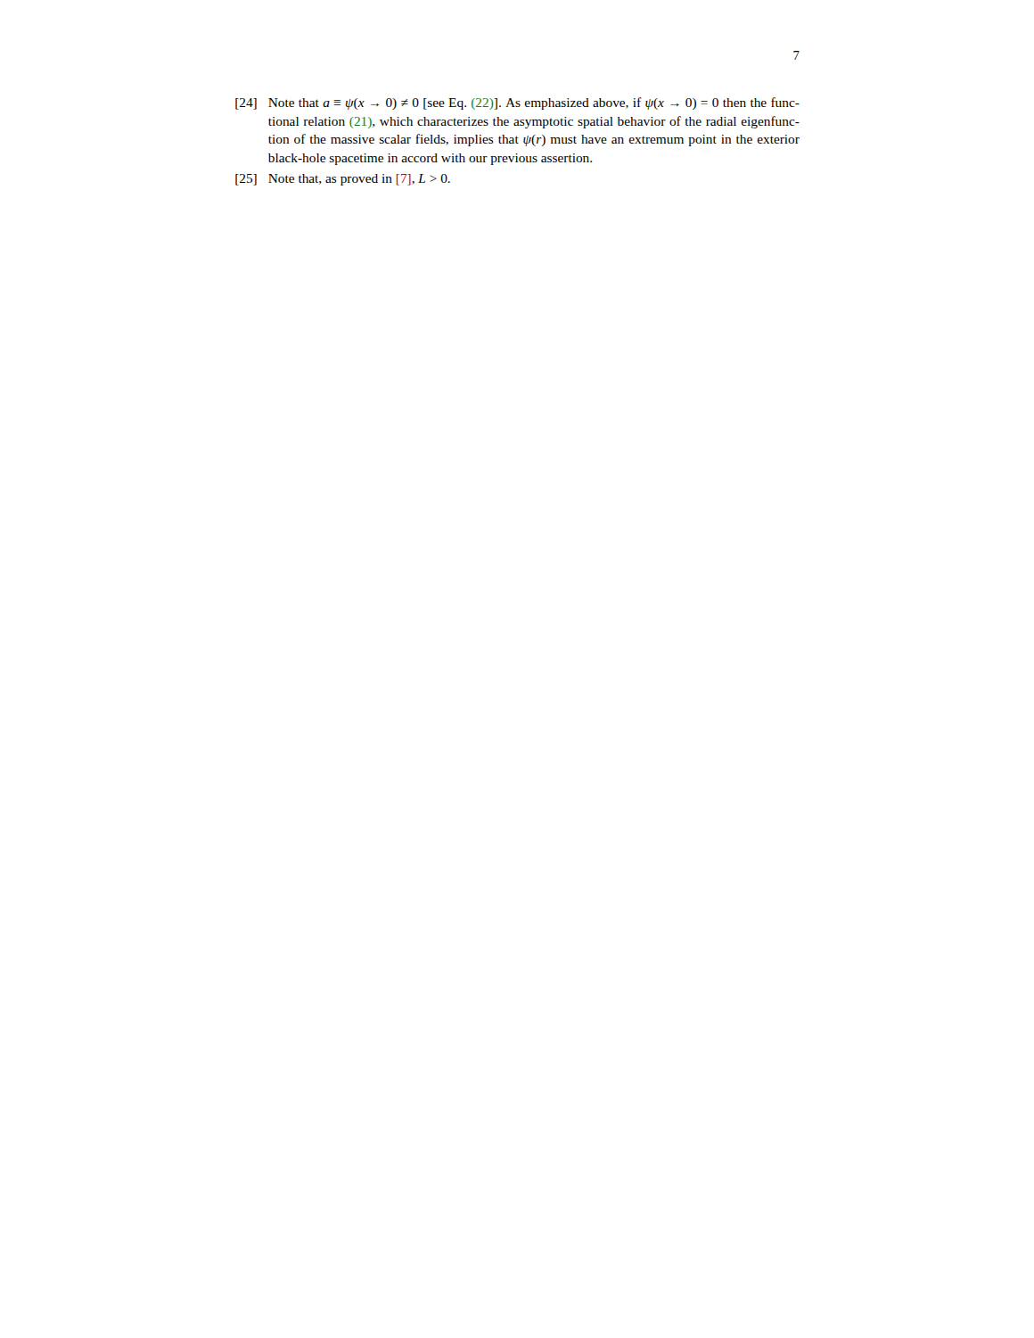7
[24] Note that a ≡ ψ(x → 0) ≠ 0 [see Eq. (22)]. As emphasized above, if ψ(x → 0) = 0 then the functional relation (21), which characterizes the asymptotic spatial behavior of the radial eigenfunction of the massive scalar fields, implies that ψ(r) must have an extremum point in the exterior black-hole spacetime in accord with our previous assertion.
[25] Note that, as proved in [7], L > 0.